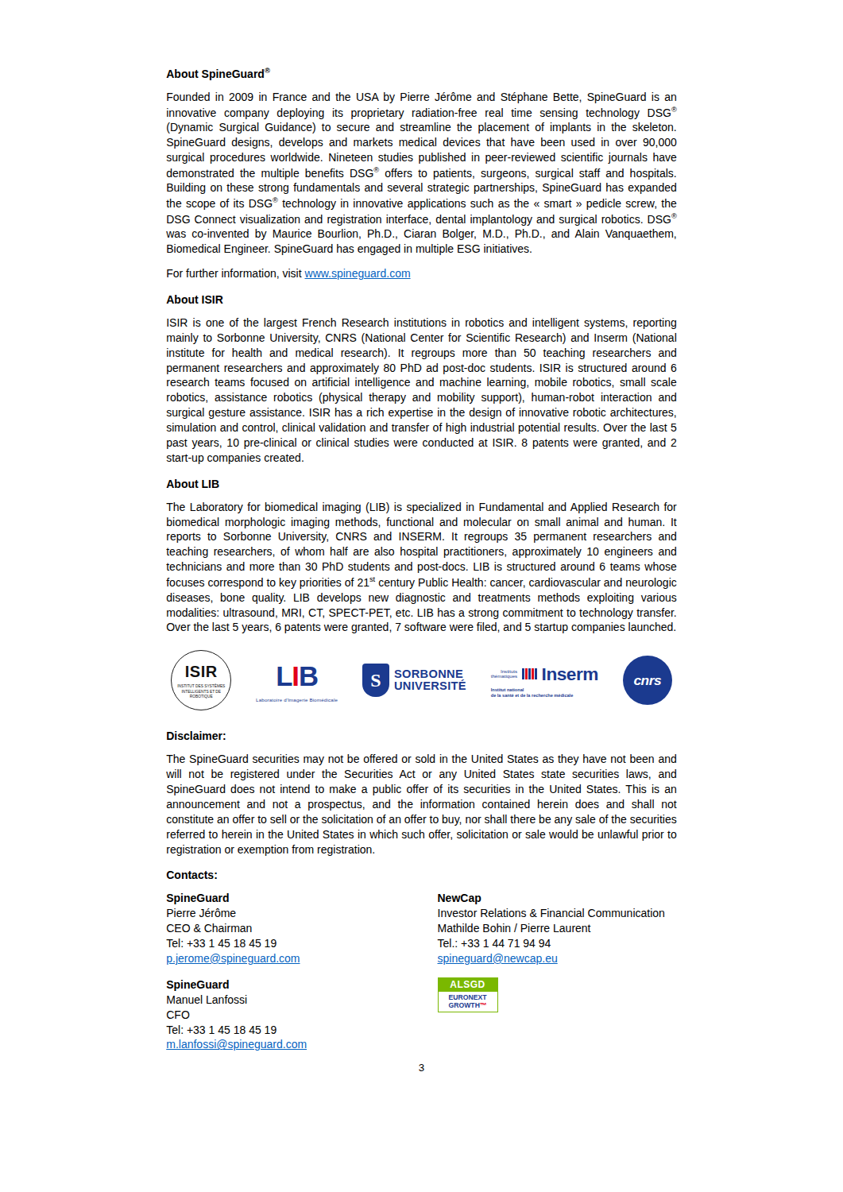About SpineGuard®
Founded in 2009 in France and the USA by Pierre Jérôme and Stéphane Bette, SpineGuard is an innovative company deploying its proprietary radiation-free real time sensing technology DSG® (Dynamic Surgical Guidance) to secure and streamline the placement of implants in the skeleton. SpineGuard designs, develops and markets medical devices that have been used in over 90,000 surgical procedures worldwide. Nineteen studies published in peer-reviewed scientific journals have demonstrated the multiple benefits DSG® offers to patients, surgeons, surgical staff and hospitals. Building on these strong fundamentals and several strategic partnerships, SpineGuard has expanded the scope of its DSG® technology in innovative applications such as the « smart » pedicle screw, the DSG Connect visualization and registration interface, dental implantology and surgical robotics. DSG® was co-invented by Maurice Bourlion, Ph.D., Ciaran Bolger, M.D., Ph.D., and Alain Vanquaethem, Biomedical Engineer. SpineGuard has engaged in multiple ESG initiatives.
For further information, visit www.spineguard.com
About ISIR
ISIR is one of the largest French Research institutions in robotics and intelligent systems, reporting mainly to Sorbonne University, CNRS (National Center for Scientific Research) and Inserm (National institute for health and medical research). It regroups more than 50 teaching researchers and permanent researchers and approximately 80 PhD ad post-doc students. ISIR is structured around 6 research teams focused on artificial intelligence and machine learning, mobile robotics, small scale robotics, assistance robotics (physical therapy and mobility support), human-robot interaction and surgical gesture assistance. ISIR has a rich expertise in the design of innovative robotic architectures, simulation and control, clinical validation and transfer of high industrial potential results. Over the last 5 past years, 10 pre-clinical or clinical studies were conducted at ISIR. 8 patents were granted, and 2 start-up companies created.
About LIB
The Laboratory for biomedical imaging (LIB) is specialized in Fundamental and Applied Research for biomedical morphologic imaging methods, functional and molecular on small animal and human. It reports to Sorbonne University, CNRS and INSERM. It regroups 35 permanent researchers and teaching researchers, of whom half are also hospital practitioners, approximately 10 engineers and technicians and more than 30 PhD students and post-docs. LIB is structured around 6 teams whose focuses correspond to key priorities of 21st century Public Health: cancer, cardiovascular and neurologic diseases, bone quality. LIB develops new diagnostic and treatments methods exploiting various modalities: ultrasound, MRI, CT, SPECT-PET, etc. LIB has a strong commitment to technology transfer. Over the last 5 years, 6 patents were granted, 7 software were filed, and 5 startup companies launched.
ISIR
INSTITUT DES SYSTÈMES
INTELLIGENTS ET DE ROBOTIQUE
LIB
Laboratoire d'Imagerie Biomédicale
SORBONNE
UNIVERSITÉ
Instituts
thématiques
Inserm
Institut national
de la santé et de la recherche médicale
cnrs
Disclaimer:
The SpineGuard securities may not be offered or sold in the United States as they have not been and will not be registered under the Securities Act or any United States state securities laws, and SpineGuard does not intend to make a public offer of its securities in the United States. This is an announcement and not a prospectus, and the information contained herein does and shall not constitute an offer to sell or the solicitation of an offer to buy, nor shall there be any sale of the securities referred to herein in the United States in which such offer, solicitation or sale would be unlawful prior to registration or exemption from registration.
Contacts:
SpineGuard
Pierre Jérôme
CEO & Chairman
Tel: +33 1 45 18 45 19
p.jerome@spineguard.com
SpineGuard
Manuel Lanfossi
CFO
Tel: +33 1 45 18 45 19
m.lanfossi@spineguard.com
NewCap
Investor Relations & Financial Communication
Mathilde Bohin / Pierre Laurent
Tel.: +33 1 44 71 94 94
spineguard@newcap.eu
ALSGD
EURONEXT
GROWTH™
3